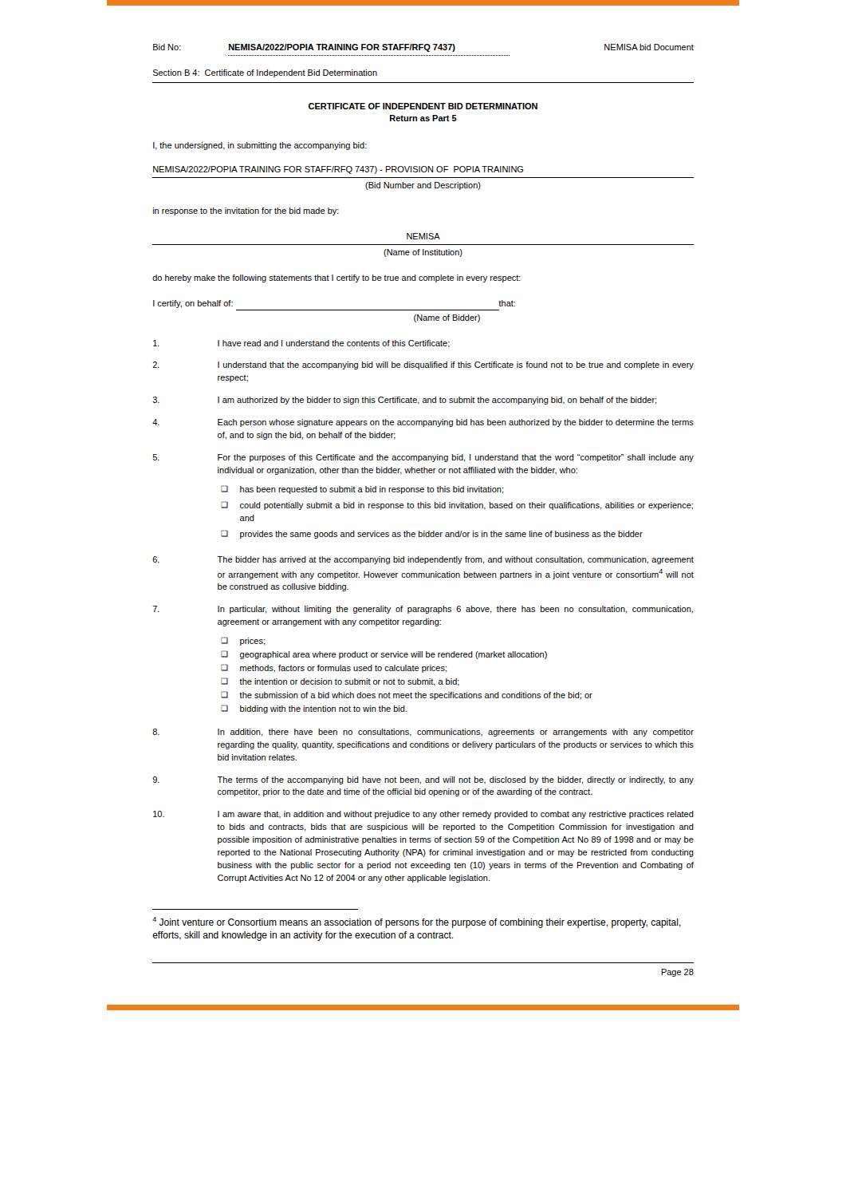| Bid No: | NEMISA/2022/POPIA TRAINING FOR STAFF/RFQ 7437) | NEMISA bid Document |
Section B 4: Certificate of Independent Bid Determination
CERTIFICATE OF INDEPENDENT BID DETERMINATION
Return as Part 5
I, the undersigned, in submitting the accompanying bid:
NEMISA/2022/POPIA TRAINING FOR STAFF/RFQ 7437) - PROVISION OF POPIA TRAINING
(Bid Number and Description)
in response to the invitation for the bid made by:
NEMISA
(Name of Institution)
do hereby make the following statements that I certify to be true and complete in every respect:
I certify, on behalf of: that:
(Name of Bidder)
| 1. | I have read and I understand the contents of this Certificate; |
| 2. | I understand that the accompanying bid will be disqualified if this Certificate is found not to be true and complete in every respect; |
| 3. | I am authorized by the bidder to sign this Certificate, and to submit the accompanying bid, on behalf of the bidder; |
| 4. | Each person whose signature appears on the accompanying bid has been authorized by the bidder to determine the terms of, and to sign the bid, on behalf of the bidder; |
| 5. | For the purposes of this Certificate and the accompanying bid, I understand that the word “competitor” shall include any individual or organization, other than the bidder, whether or not affiliated with the bidder, who: has been requested to submit a bid in response to this bid invitation; could potentially submit a bid in response to this bid invitation, based on their qualifications, abilities or experience; and provides the same goods and services as the bidder and/or is in the same line of business as the bidder |
| 6. | The bidder has arrived at the accompanying bid independently from, and without consultation, communication, agreement or arrangement with any competitor. However communication between partners in a joint venture or consortium 4 will not be construed as collusive bidding. |
| 7. | In particular, without limiting the generality of paragraphs 6 above, there has been no consultation, communication, agreement or arrangement with any competitor regarding: prices; geographical area where product or service will be rendered (market allocation) methods, factors or formulas used to calculate prices; the intention or decision to submit or not to submit, a bid; the submission of a bid which does not meet the specifications and conditions of the bid; or bidding with the intention not to win the bid. |
| 8. | In addition, there have been no consultations, communications, agreements or arrangements with any competitor regarding the quality, quantity, specifications and conditions or delivery particulars of the products or services to which this bid invitation relates. |
| 9. | The terms of the accompanying bid have not been, and will not be, disclosed by the bidder, directly or indirectly, to any competitor, prior to the date and time of the official bid opening or of the awarding of the contract. |
| 10. | I am aware that, in addition and without prejudice to any other remedy provided to combat any restrictive practices related to bids and contracts, bids that are suspicious will be reported to the Competition Commission for investigation and possible imposition of administrative penalties in terms of section 59 of the Competition Act No 89 of 1998 and or may be reported to the National Prosecuting Authority (NPA) for criminal investigation and or may be restricted from conducting business with the public sector for a period not exceeding ten (10) years in terms of the Prevention and Combating of Corrupt Activities Act No 12 of 2004 or any other applicable legislation. |
4 Joint venture or Consortium means an association of persons for the purpose of combining their expertise, property, capital, efforts, skill and knowledge in an activity for the execution of a contract.
Page 28